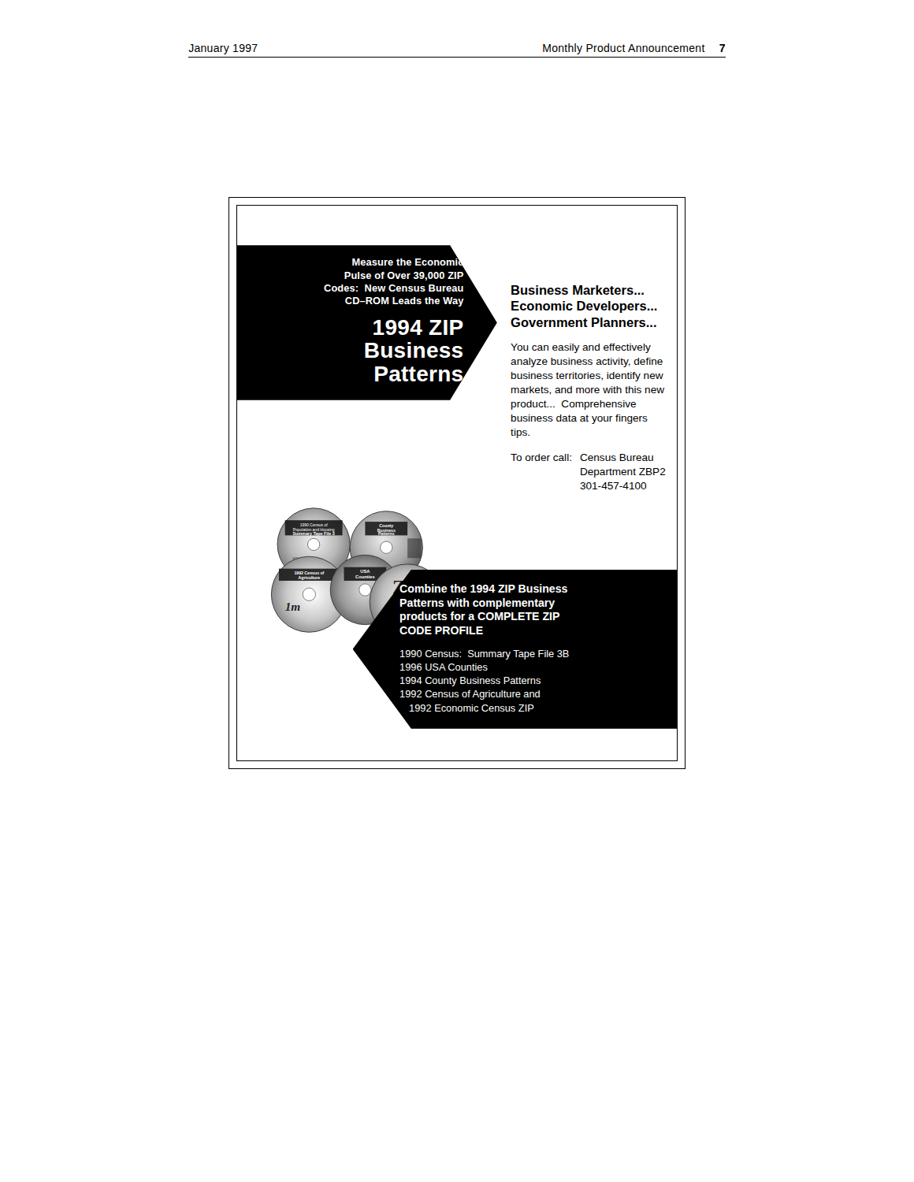January 1997
Monthly Product Announcement 7
Measure the Economic
Pulse of Over 39,000 ZIP
Codes: New Census Bureau
CD–ROM Leads the Way
1994 ZIP
Business
Patterns
Business Marketers...
Economic Developers...
Government Planners...
You can easily and effectively analyze business activity, define business territories, identify new markets, and more with this new product... Comprehensive business data at your fingers tips.
To order call:
Census Bureau
Department ZBP2
301-457-4100
1990 Census of Population and Housing Summary Tape File 3 STF 3A County Business Patterns 1992 Census of Agriculture 1m USA Counties Z ZIP Code Business Patterns U.S. Department of Commerce BUREAU OF THE CENSUS Washington, DC 20233-8300
Combine the 1994 ZIP Business
Patterns with complementary
products for a COMPLETE ZIP
CODE PROFILE
1990 Census: Summary Tape File 3B
1996 USA Counties
1994 County Business Patterns
1992 Census of Agriculture and
1992 Economic Census ZIP